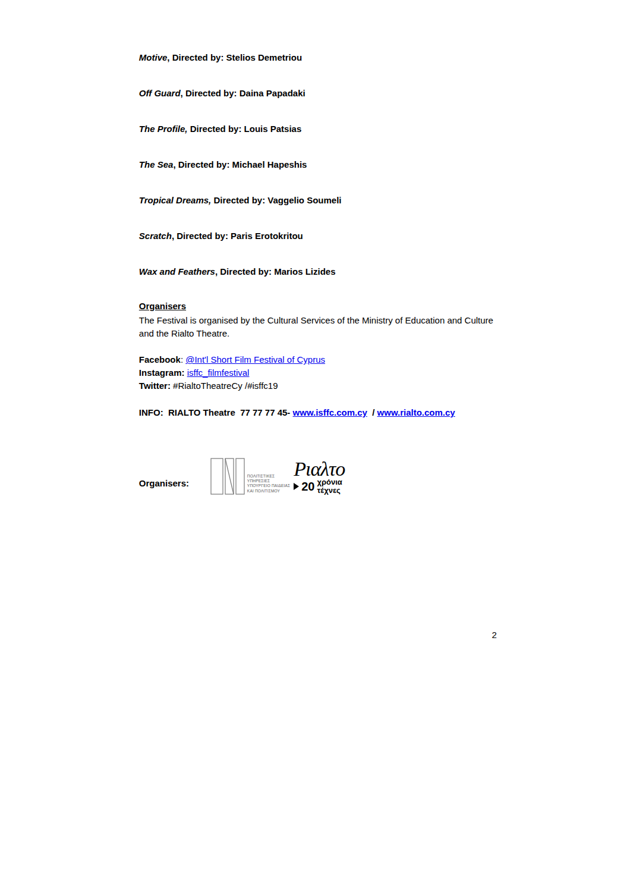Motive, Directed by: Stelios Demetriou
Off Guard, Directed by: Daina Papadaki
The Profile, Directed by: Louis Patsias
The Sea, Directed by: Michael Hapeshis
Tropical Dreams, Directed by: Vaggelio Soumeli
Scratch, Directed by: Paris Erotokritou
Wax and Feathers, Directed by: Marios Lizides
Organisers
The Festival is organised by the Cultural Services of the Ministry of Education and Culture and the Rialto Theatre.
Facebook: @Int'l Short Film Festival of Cyprus
Instagram: isffc_filmfestival
Twitter: #RialtoTheatreCy /#isffc19
INFO: RIALTO Theatre 77 77 77 45- www.isffc.com.cy / www.rialto.com.cy
Organisers:
ΠΟΛΙΤΙΣΤΙΚΕΣ
ΥΠΗΡΕΣΙΕΣ
ΥΠΟΥΡΓΕΙΟ ΠΑΙΔΕΙΑΣ
ΚΑΙ ΠΟΛΙΤΙΣΜΟΥ
Ριαλτο
20 χρόνια
τέχνες
2